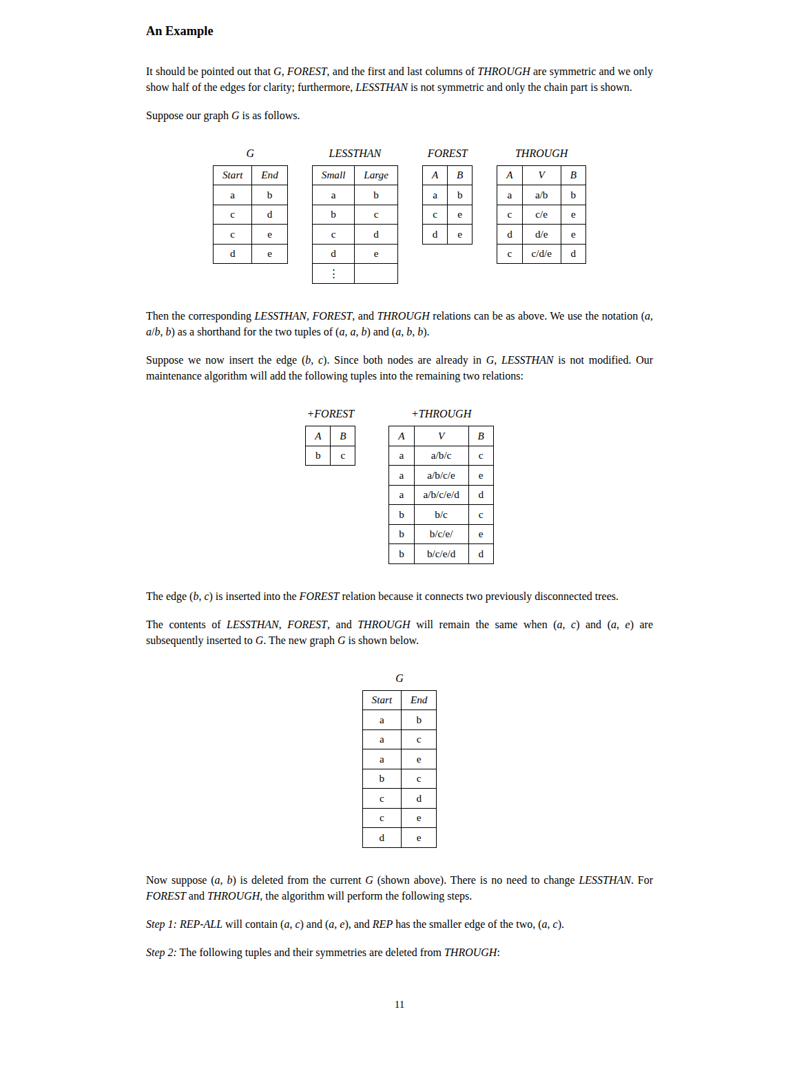An Example
It should be pointed out that G, FOREST, and the first and last columns of THROUGH are symmetric and we only show half of the edges for clarity; furthermore, LESSTHAN is not symmetric and only the chain part is shown.
Suppose our graph G is as follows.
G
| Start | End |
| --- | --- |
| a | b |
| c | d |
| c | e |
| d | e |
LESSTHAN
| Small | Large |
| --- | --- |
| a | b |
| b | c |
| c | d |
| d | e |
| ⋮ | |
FOREST
| A | B |
| --- | --- |
| a | b |
| c | e |
| d | e |
THROUGH
| A | V | B |
| --- | --- | --- |
| a | a/b | b |
| c | c/e | e |
| d | d/e | e |
| c | c/d/e | d |
Then the corresponding LESSTHAN, FOREST, and THROUGH relations can be as above. We use the notation (a, a/b, b) as a shorthand for the two tuples of (a, a, b) and (a, b, b).
Suppose we now insert the edge (b, c). Since both nodes are already in G, LESSTHAN is not modified. Our maintenance algorithm will add the following tuples into the remaining two relations:
+FOREST
| A | B |
| --- | --- |
| b | c |
+THROUGH
| A | V | B |
| --- | --- | --- |
| a | a/b/c | c |
| a | a/b/c/e | e |
| a | a/b/c/e/d | d |
| b | b/c | c |
| b | b/c/e/ | e |
| b | b/c/e/d | d |
The edge (b, c) is inserted into the FOREST relation because it connects two previously disconnected trees.
The contents of LESSTHAN, FOREST, and THROUGH will remain the same when (a, c) and (a, e) are subsequently inserted to G. The new graph G is shown below.
G
| Start | End |
| --- | --- |
| a | b |
| a | c |
| a | e |
| b | c |
| c | d |
| c | e |
| d | e |
Now suppose (a, b) is deleted from the current G (shown above). There is no need to change LESSTHAN. For FOREST and THROUGH, the algorithm will perform the following steps.
Step 1: REP-ALL will contain (a, c) and (a, e), and REP has the smaller edge of the two, (a, c).
Step 2: The following tuples and their symmetries are deleted from THROUGH:
11